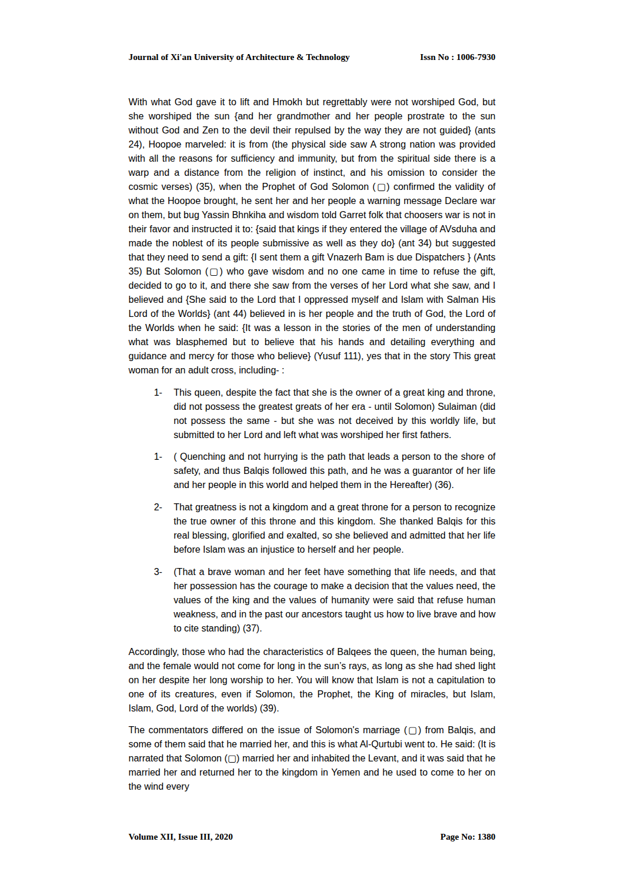Journal of Xi'an University of Architecture & Technology Issn No : 1006-7930
With what God gave it to lift and Hmokh but regrettably were not worshiped God, but she worshiped the sun {and her grandmother and her people prostrate to the sun without God and Zen to the devil their repulsed by the way they are not guided} (ants 24), Hoopoe marveled: it is from (the physical side saw A strong nation was provided with all the reasons for sufficiency and immunity, but from the spiritual side there is a warp and a distance from the religion of instinct, and his omission to consider the cosmic verses) (35), when the Prophet of God Solomon (▢) confirmed the validity of what the Hoopoe brought, he sent her and her people a warning message Declare war on them, but bug Yassin Bhnkiha and wisdom told Garret folk that choosers war is not in their favor and instructed it to: {said that kings if they entered the village of AVsduha and made the noblest of its people submissive as well as they do} (ant 34) but suggested that they need to send a gift: {I sent them a gift Vnazerh Bam is due Dispatchers } (Ants 35) But Solomon (▢) who gave wisdom and no one came in time to refuse the gift, decided to go to it, and there she saw from the verses of her Lord what she saw, and I believed and {She said to the Lord that I oppressed myself and Islam with Salman His Lord of the Worlds} (ant 44) believed in is her people and the truth of God, the Lord of the Worlds when he said: {It was a lesson in the stories of the men of understanding what was blasphemed but to believe that his hands and detailing everything and guidance and mercy for those who believe} (Yusuf 111), yes that in the story This great woman for an adult cross, including- :
1- This queen, despite the fact that she is the owner of a great king and throne, did not possess the greatest greats of her era - until Solomon) Sulaiman (did not possess the same - but she was not deceived by this worldly life, but submitted to her Lord and left what was worshiped her first fathers.
1- ( Quenching and not hurrying is the path that leads a person to the shore of safety, and thus Balqis followed this path, and he was a guarantor of her life and her people in this world and helped them in the Hereafter) (36).
2- That greatness is not a kingdom and a great throne for a person to recognize the true owner of this throne and this kingdom. She thanked Balqis for this real blessing, glorified and exalted, so she believed and admitted that her life before Islam was an injustice to herself and her people.
3- (That a brave woman and her feet have something that life needs, and that her possession has the courage to make a decision that the values need, the values of the king and the values of humanity were said that refuse human weakness, and in the past our ancestors taught us how to live brave and how to cite standing) (37).
Accordingly, those who had the characteristics of Balqees the queen, the human being, and the female would not come for long in the sun’s rays, as long as she had shed light on her despite her long worship to her. You will know that Islam is not a capitulation to one of its creatures, even if Solomon, the Prophet, the King of miracles, but Islam, Islam, God, Lord of the worlds) (39).
The commentators differed on the issue of Solomon's marriage (▢) from Balqis, and some of them said that he married her, and this is what Al-Qurtubi went to. He said: (It is narrated that Solomon (▢) married her and inhabited the Levant, and it was said that he married her and returned her to the kingdom in Yemen and he used to come to her on the wind every
Volume XII, Issue III, 2020 Page No: 1380